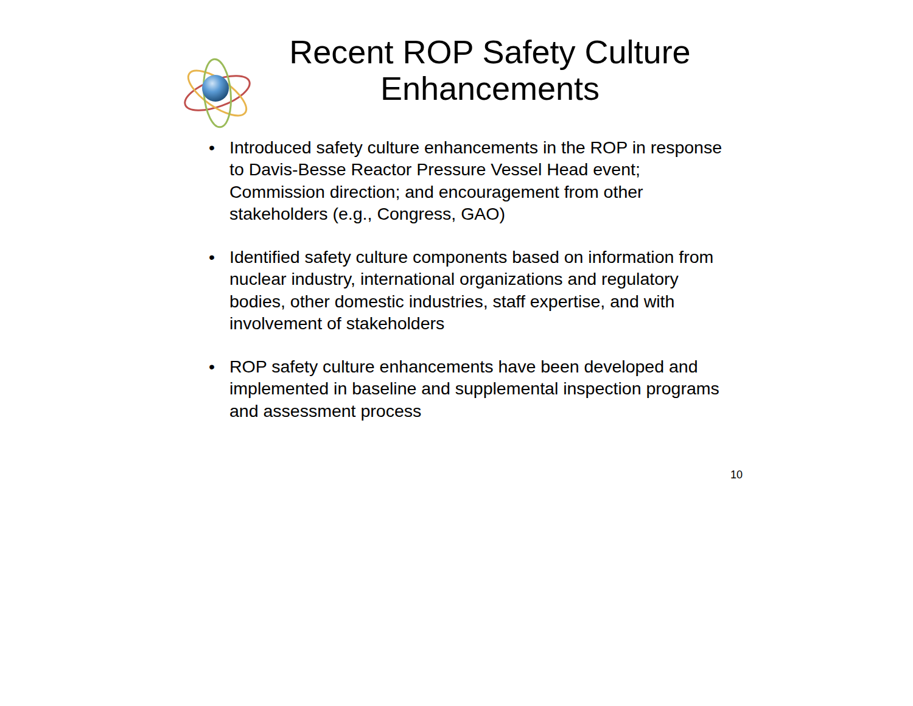Recent ROP Safety Culture Enhancements
Introduced safety culture enhancements in the ROP in response to Davis-Besse Reactor Pressure Vessel Head event; Commission direction; and encouragement from other stakeholders (e.g., Congress, GAO)
Identified safety culture components based on information from nuclear industry, international organizations and regulatory bodies, other domestic industries, staff expertise, and with involvement of stakeholders
ROP safety culture enhancements have been developed and implemented in baseline and supplemental inspection programs and assessment process
10